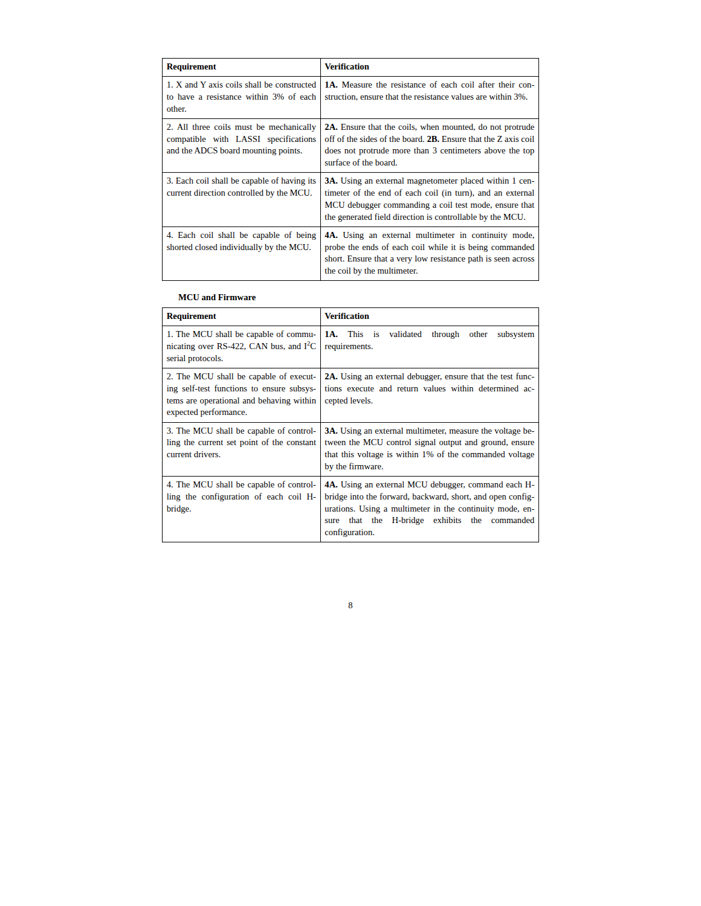| Requirement | Verification |
| --- | --- |
| 1. X and Y axis coils shall be constructed to have a resistance within 3% of each other. | 1A. Measure the resistance of each coil after their construction, ensure that the resistance values are within 3%. |
| 2. All three coils must be mechanically compatible with LASSI specifications and the ADCS board mounting points. | 2A. Ensure that the coils, when mounted, do not protrude off of the sides of the board. 2B. Ensure that the Z axis coil does not protrude more than 3 centimeters above the top surface of the board. |
| 3. Each coil shall be capable of having its current direction controlled by the MCU. | 3A. Using an external magnetometer placed within 1 centimeter of the end of each coil (in turn), and an external MCU debugger commanding a coil test mode, ensure that the generated field direction is controllable by the MCU. |
| 4. Each coil shall be capable of being shorted closed individually by the MCU. | 4A. Using an external multimeter in continuity mode, probe the ends of each coil while it is being commanded short. Ensure that a very low resistance path is seen across the coil by the multimeter. |
MCU and Firmware
| Requirement | Verification |
| --- | --- |
| 1. The MCU shall be capable of communicating over RS-422, CAN bus, and I 2 C serial protocols. | 1A. This is validated through other subsystem requirements. |
| 2. The MCU shall be capable of executing self-test functions to ensure subsystems are operational and behaving within expected performance. | 2A. Using an external debugger, ensure that the test functions execute and return values within determined accepted levels. |
| 3. The MCU shall be capable of controlling the current set point of the constant current drivers. | 3A. Using an external multimeter, measure the voltage between the MCU control signal output and ground, ensure that this voltage is within 1% of the commanded voltage by the firmware. |
| 4. The MCU shall be capable of controlling the configuration of each coil H-bridge. | 4A. Using an external MCU debugger, command each H-bridge into the forward, backward, short, and open configurations. Using a multimeter in the continuity mode, ensure that the H-bridge exhibits the commanded configuration. |
8